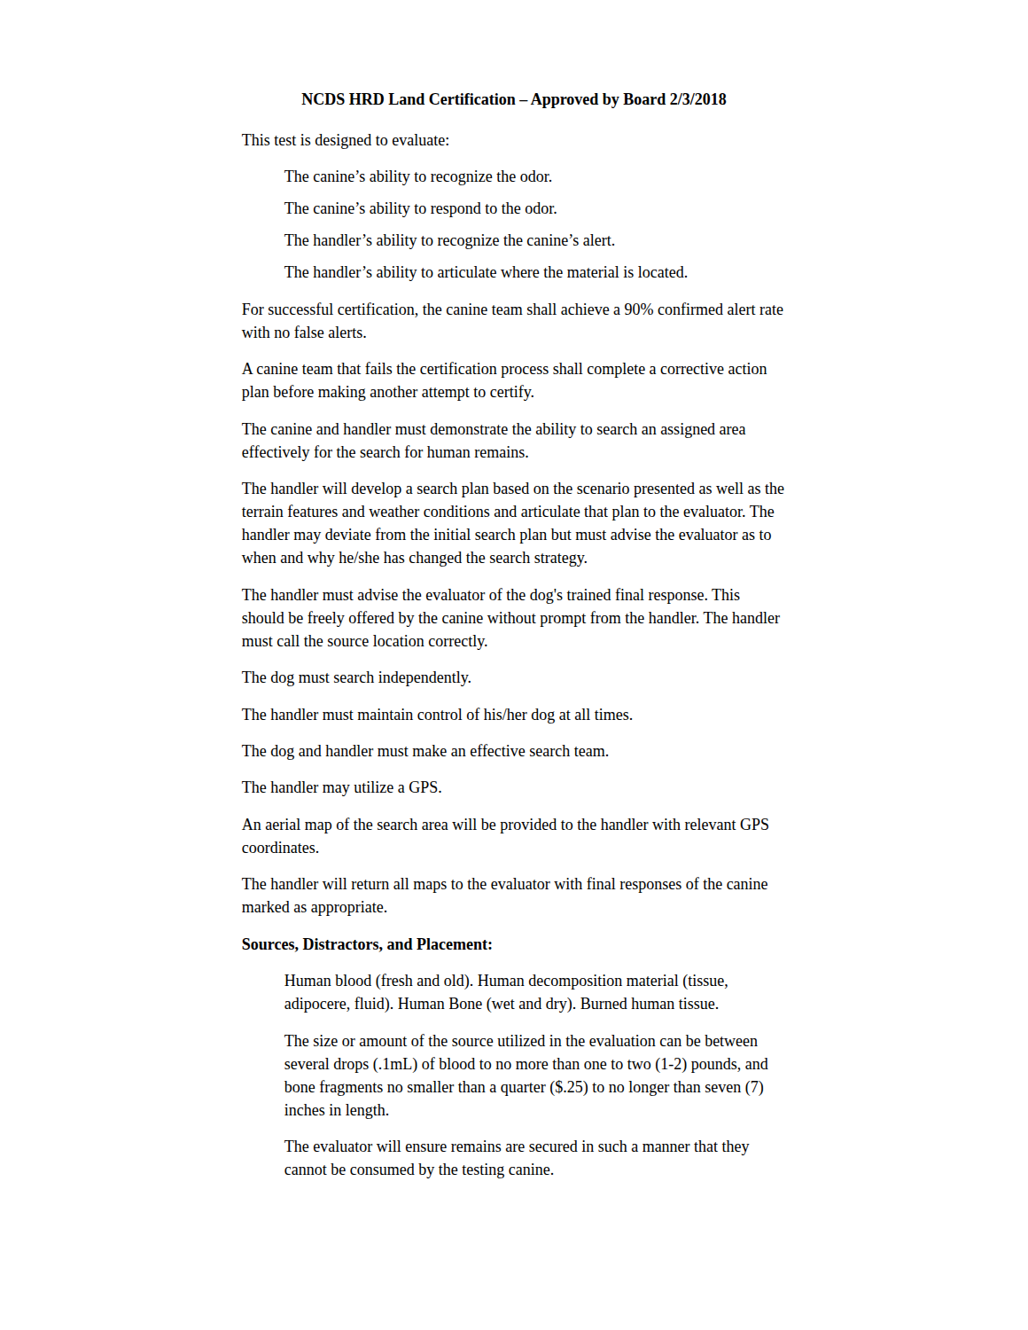NCDS HRD Land Certification – Approved by Board 2/3/2018
This test is designed to evaluate:
The canine’s ability to recognize the odor.
The canine’s ability to respond to the odor.
The handler’s ability to recognize the canine’s alert.
The handler’s ability to articulate where the material is located.
For successful certification, the canine team shall achieve a 90% confirmed alert rate with no false alerts.
A canine team that fails the certification process shall complete a corrective action plan before making another attempt to certify.
The canine and handler must demonstrate the ability to search an assigned area effectively for the search for human remains.
The handler will develop a search plan based on the scenario presented as well as the terrain features and weather conditions and articulate that plan to the evaluator. The handler may deviate from the initial search plan but must advise the evaluator as to when and why he/she has changed the search strategy.
The handler must advise the evaluator of the dog's trained final response. This should be freely offered by the canine without prompt from the handler. The handler must call the source location correctly.
The dog must search independently.
The handler must maintain control of his/her dog at all times.
The dog and handler must make an effective search team.
The handler may utilize a GPS.
An aerial map of the search area will be provided to the handler with relevant GPS coordinates.
The handler will return all maps to the evaluator with final responses of the canine marked as appropriate.
Sources, Distractors, and Placement:
Human blood (fresh and old). Human decomposition material (tissue, adipocere, fluid). Human Bone (wet and dry). Burned human tissue.
The size or amount of the source utilized in the evaluation can be between several drops (.1mL) of blood to no more than one to two (1-2) pounds, and bone fragments no smaller than a quarter ($.25) to no longer than seven (7) inches in length.
The evaluator will ensure remains are secured in such a manner that they cannot be consumed by the testing canine.